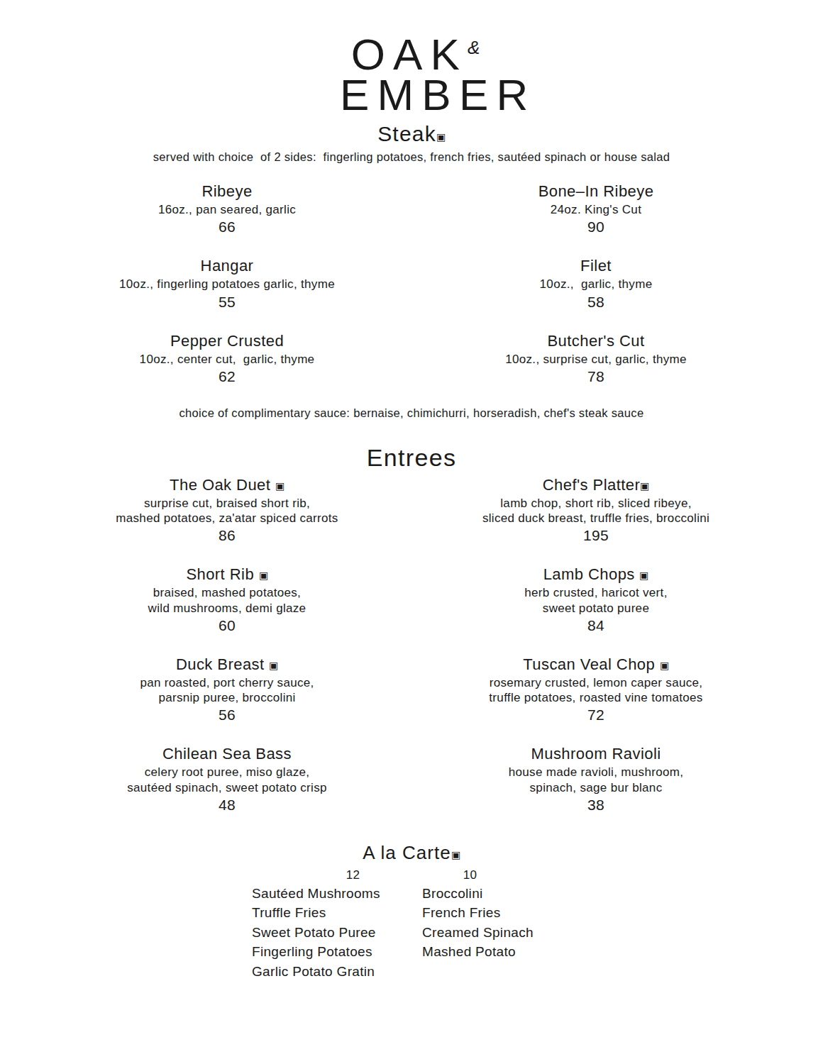OAK& EMBER
Steak▣
served with choice of 2 sides: fingerling potatoes, french fries, sautéed spinach or house salad
Ribeye
16oz., pan seared, garlic
66
Bone–In Ribeye
24oz. King's Cut
90
Hangar
10oz., fingerling potatoes garlic, thyme
55
Filet
10oz., garlic, thyme
58
Pepper Crusted
10oz., center cut, garlic, thyme
62
Butcher's Cut
10oz., surprise cut, garlic, thyme
78
choice of complimentary sauce: bernaise, chimichurri, horseradish, chef's steak sauce
Entrees
The Oak Duet ▣
surprise cut, braised short rib,
mashed potatoes, za'atar spiced carrots
86
Chef's Platter▣
lamb chop, short rib, sliced ribeye,
sliced duck breast, truffle fries, broccolini
195
Short Rib ▣
braised, mashed potatoes,
wild mushrooms, demi glaze
60
Lamb Chops ▣
herb crusted, haricot vert,
sweet potato puree
84
Duck Breast ▣
pan roasted, port cherry sauce,
parsnip puree, broccolini
56
Tuscan Veal Chop ▣
rosemary crusted, lemon caper sauce,
truffle potatoes, roasted vine tomatoes
72
Chilean Sea Bass
celery root puree, miso glaze,
sautéed spinach, sweet potato crisp
48
Mushroom Ravioli
house made ravioli, mushroom,
spinach, sage bur blanc
38
A la Carte▣
12
10
Sautéed Mushrooms
Truffle Fries
Sweet Potato Puree
Fingerling Potatoes
Garlic Potato Gratin
Broccolini
French Fries
Creamed Spinach
Mashed Potato